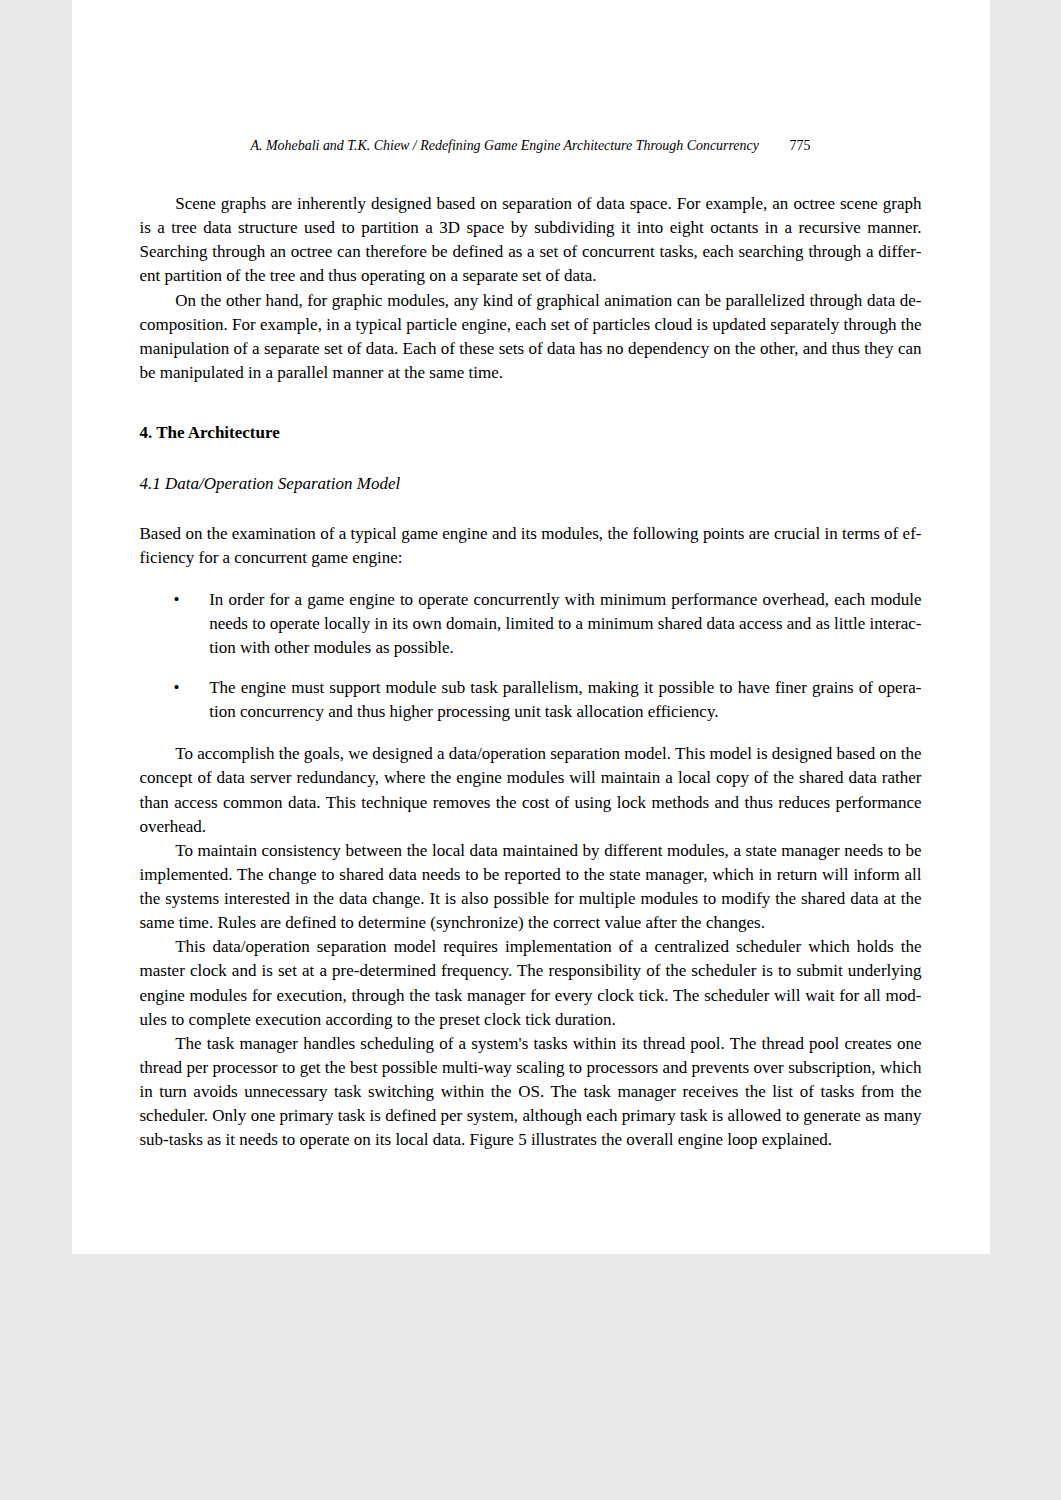A. Mohebali and T.K. Chiew / Redefining Game Engine Architecture Through Concurrency 775
Scene graphs are inherently designed based on separation of data space. For example, an octree scene graph is a tree data structure used to partition a 3D space by subdividing it into eight octants in a recursive manner. Searching through an octree can therefore be defined as a set of concurrent tasks, each searching through a different partition of the tree and thus operating on a separate set of data.
On the other hand, for graphic modules, any kind of graphical animation can be parallelized through data decomposition. For example, in a typical particle engine, each set of particles cloud is updated separately through the manipulation of a separate set of data. Each of these sets of data has no dependency on the other, and thus they can be manipulated in a parallel manner at the same time.
4. The Architecture
4.1 Data/Operation Separation Model
Based on the examination of a typical game engine and its modules, the following points are crucial in terms of efficiency for a concurrent game engine:
In order for a game engine to operate concurrently with minimum performance overhead, each module needs to operate locally in its own domain, limited to a minimum shared data access and as little interaction with other modules as possible.
The engine must support module sub task parallelism, making it possible to have finer grains of operation concurrency and thus higher processing unit task allocation efficiency.
To accomplish the goals, we designed a data/operation separation model. This model is designed based on the concept of data server redundancy, where the engine modules will maintain a local copy of the shared data rather than access common data. This technique removes the cost of using lock methods and thus reduces performance overhead.
To maintain consistency between the local data maintained by different modules, a state manager needs to be implemented. The change to shared data needs to be reported to the state manager, which in return will inform all the systems interested in the data change. It is also possible for multiple modules to modify the shared data at the same time. Rules are defined to determine (synchronize) the correct value after the changes.
This data/operation separation model requires implementation of a centralized scheduler which holds the master clock and is set at a pre-determined frequency. The responsibility of the scheduler is to submit underlying engine modules for execution, through the task manager for every clock tick. The scheduler will wait for all modules to complete execution according to the preset clock tick duration.
The task manager handles scheduling of a system's tasks within its thread pool. The thread pool creates one thread per processor to get the best possible multi-way scaling to processors and prevents over subscription, which in turn avoids unnecessary task switching within the OS. The task manager receives the list of tasks from the scheduler. Only one primary task is defined per system, although each primary task is allowed to generate as many sub-tasks as it needs to operate on its local data. Figure 5 illustrates the overall engine loop explained.